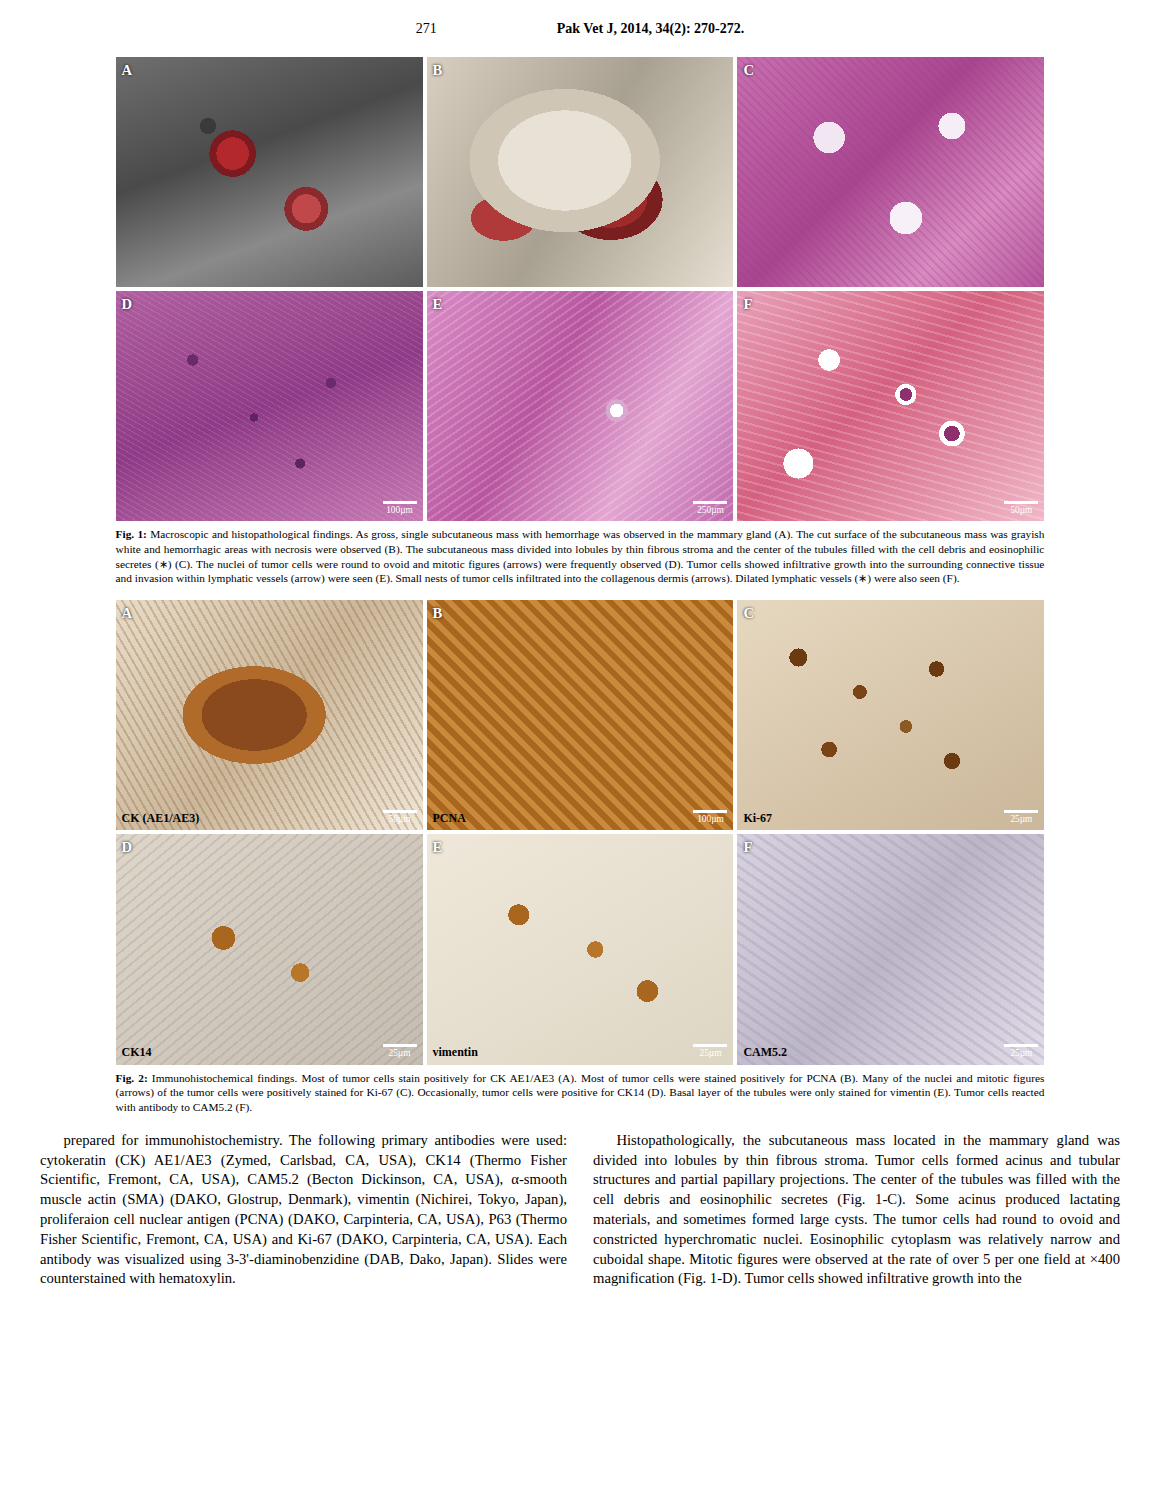271 Pak Vet J, 2014, 34(2): 270-272.
A
B
C
D 100µm
E 250µm
F 50µm
Fig. 1: Macroscopic and histopathological findings. As gross, single subcutaneous mass with hemorrhage was observed in the mammary gland (A). The cut surface of the subcutaneous mass was grayish white and hemorrhagic areas with necrosis were observed (B). The subcutaneous mass divided into lobules by thin fibrous stroma and the center of the tubules filled with the cell debris and eosinophilic secretes (∗) (C). The nuclei of tumor cells were round to ovoid and mitotic figures (arrows) were frequently observed (D). Tumor cells showed infiltrative growth into the surrounding connective tissue and invasion within lymphatic vessels (arrow) were seen (E). Small nests of tumor cells infiltrated into the collagenous dermis (arrows). Dilated lymphatic vessels (∗) were also seen (F).
ACK (AE1/AE3) 50µm
BPCNA 100µm
CKi-67 25µm
DCK14 25µm
Evimentin 25µm
FCAM5.2 25µm
Fig. 2: Immunohistochemical findings. Most of tumor cells stain positively for CK AE1/AE3 (A). Most of tumor cells were stained positively for PCNA (B). Many of the nuclei and mitotic figures (arrows) of the tumor cells were positively stained for Ki-67 (C). Occasionally, tumor cells were positive for CK14 (D). Basal layer of the tubules were only stained for vimentin (E). Tumor cells reacted with antibody to CAM5.2 (F).
prepared for immunohistochemistry. The following primary antibodies were used: cytokeratin (CK) AE1/AE3 (Zymed, Carlsbad, CA, USA), CK14 (Thermo Fisher Scientific, Fremont, CA, USA), CAM5.2 (Becton Dickinson, CA, USA), α-smooth muscle actin (SMA) (DAKO, Glostrup, Denmark), vimentin (Nichirei, Tokyo, Japan), proliferaion cell nuclear antigen (PCNA) (DAKO, Carpinteria, CA, USA), P63 (Thermo Fisher Scientific, Fremont, CA, USA) and Ki-67 (DAKO, Carpinteria, CA, USA). Each antibody was visualized using 3-3'-diaminobenzidine (DAB, Dako, Japan). Slides were counterstained with hematoxylin.
Histopathologically, the subcutaneous mass located in the mammary gland was divided into lobules by thin fibrous stroma. Tumor cells formed acinus and tubular structures and partial papillary projections. The center of the tubules was filled with the cell debris and eosinophilic secretes (Fig. 1-C). Some acinus produced lactating materials, and sometimes formed large cysts. The tumor cells had round to ovoid and constricted hyperchromatic nuclei. Eosinophilic cytoplasm was relatively narrow and cuboidal shape. Mitotic figures were observed at the rate of over 5 per one field at ×400 magnification (Fig. 1-D). Tumor cells showed infiltrative growth into the